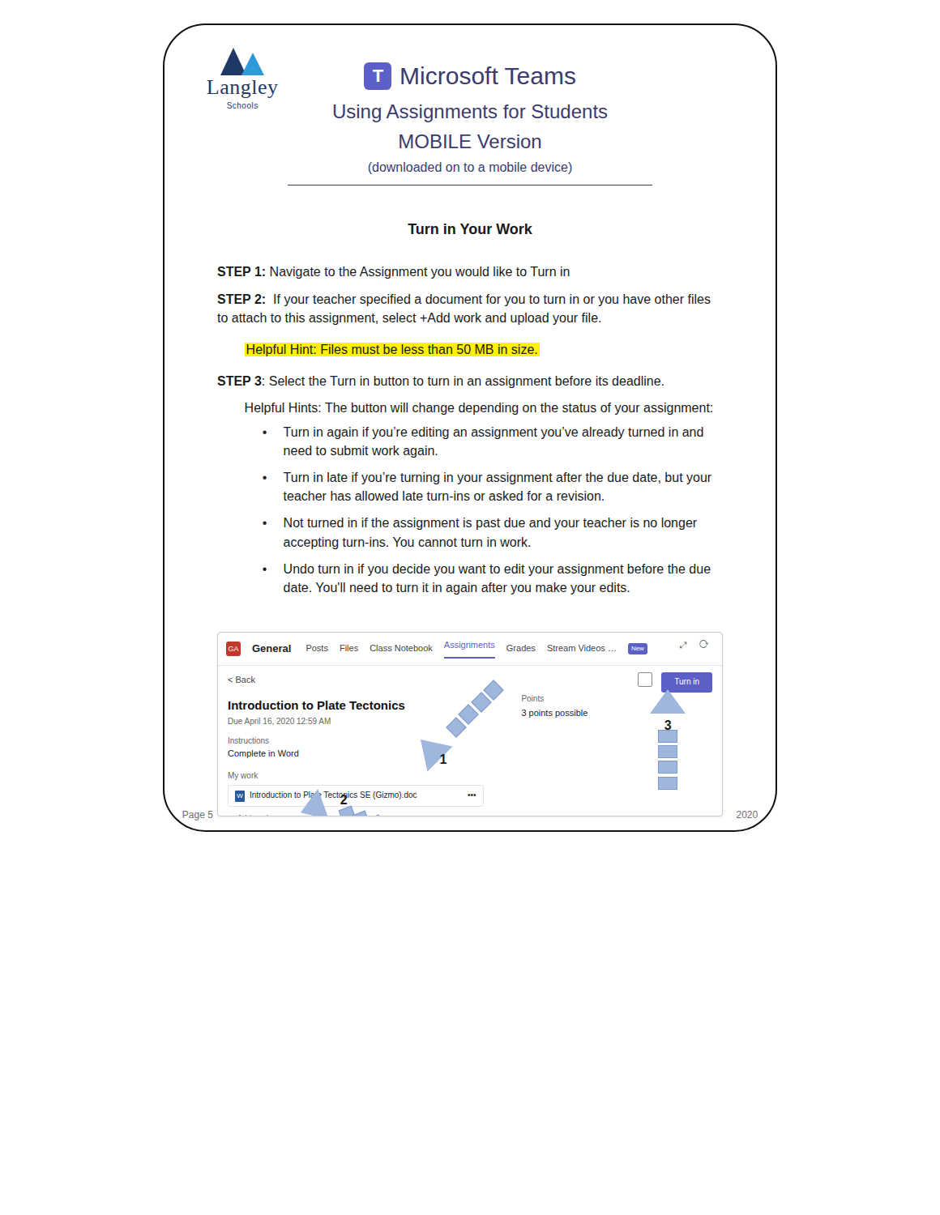Langley Schools
T Microsoft Teams
Using Assignments for Students
MOBILE Version
(downloaded on to a mobile device)
Turn in Your Work
STEP 1: Navigate to the Assignment you would like to Turn in
STEP 2: If your teacher specified a document for you to turn in or you have other files to attach to this assignment, select +Add work and upload your file.
Helpful Hint: Files must be less than 50 MB in size.
STEP 3: Select the Turn in button to turn in an assignment before its deadline.
Helpful Hints: The button will change depending on the status of your assignment:
Turn in again if you’re editing an assignment you’ve already turned in and need to submit work again.
Turn in late if you’re turning in your assignment after the due date, but your teacher has allowed late turn-ins or asked for a revision.
Not turned in if the assignment is past due and your teacher is no longer accepting turn-ins. You cannot turn in work.
Undo turn in if you decide you want to edit your assignment before the due date. You'll need to turn it in again after you make your edits.
GA General Posts Files Class Notebook Assignments Grades Stream Videos … New ⤢ ⟳
< Back
Introduction to Plate Tectonics
Due April 16, 2020 12:59 AM
Instructions
Complete in Word
My work
W Introduction to Plate Tectonics SE (Gizmo).doc •••
+ Add work
Points3 points possible
Turn in
1
2
3
Page 5 2020